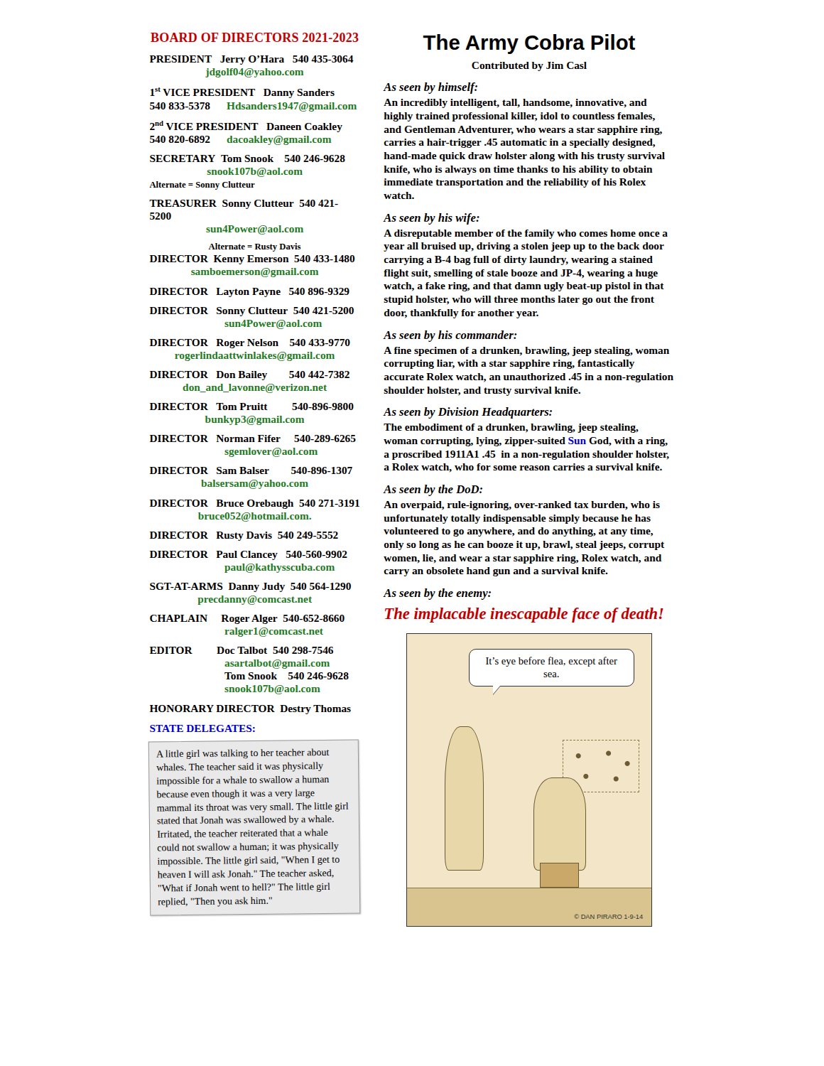BOARD OF DIRECTORS 2021-2023
PRESIDENT Jerry O’Hara 540 435-3064 jdgolf04@yahoo.com
1st VICE PRESIDENT Danny Sanders
540 833-5378 Hdsanders1947@gmail.com
2nd VICE PRESIDENT Daneen Coakley
540 820-6892 dacoakley@gmail.com
SECRETARY Tom Snook 540 246-9628 snook107b@aol.com Alternate = Sonny Clutteur
TREASURER Sonny Clutteur 540 421-5200 sun4Power@aol.com
Alternate = Rusty Davis
DIRECTOR Kenny Emerson 540 433-1480 samboemerson@gmail.com
DIRECTOR Layton Payne 540 896-9329
DIRECTOR Sonny Clutteur 540 421-5200 sun4Power@aol.com
DIRECTOR Roger Nelson 540 433-9770 rogerlindaattwinlakes@gmail.com
DIRECTOR Don Bailey 540 442-7382 don_and_lavonne@verizon.net
DIRECTOR Tom Pruitt 540-896-9800 bunkyp3@gmail.com
DIRECTOR Norman Fifer 540-289-6265 sgemlover@aol.com
DIRECTOR Sam Balser 540-896-1307 balsersam@yahoo.com
DIRECTOR Bruce Orebaugh 540 271-3191 bruce052@hotmail.com.
DIRECTOR Rusty Davis 540 249-5552
DIRECTOR Paul Clancey 540-560-9902 paul@kathysscuba.com
SGT-AT-ARMS Danny Judy 540 564-1290 precdanny@comcast.net
CHAPLAIN Roger Alger 540-652-8660 ralger1@comcast.net
EDITOR Doc Talbot 540 298-7546 asartalbot@gmail.com Tom Snook 540 246-9628 snook107b@aol.com
HONORARY DIRECTOR Destry Thomas
STATE DELEGATES:
A little girl was talking to her teacher about whales. The teacher said it was physically impossible for a whale to swallow a human because even though it was a very large mammal its throat was very small. The little girl stated that Jonah was swallowed by a whale. Irritated, the teacher reiterated that a whale could not swallow a human; it was physically impossible. The little girl said, "When I get to heaven I will ask Jonah." The teacher asked, "What if Jonah went to hell?" The little girl replied, "Then you ask him."
The Army Cobra Pilot
Contributed by Jim Casl
As seen by himself:
An incredibly intelligent, tall, handsome, innovative, and highly trained professional killer, idol to countless females, and Gentleman Adventurer, who wears a star sapphire ring, carries a hair-trigger .45 automatic in a specially designed, hand-made quick draw holster along with his trusty survival knife, who is always on time thanks to his ability to obtain immediate transportation and the reliability of his Rolex watch.
As seen by his wife:
A disreputable member of the family who comes home once a year all bruised up, driving a stolen jeep up to the back door carrying a B-4 bag full of dirty laundry, wearing a stained flight suit, smelling of stale booze and JP-4, wearing a huge watch, a fake ring, and that damn ugly beat-up pistol in that stupid holster, who will three months later go out the front door, thankfully for another year.
As seen by his commander:
A fine specimen of a drunken, brawling, jeep stealing, woman corrupting liar, with a star sapphire ring, fantastically accurate Rolex watch, an unauthorized .45 in a non-regulation shoulder holster, and trusty survival knife.
As seen by Division Headquarters:
The embodiment of a drunken, brawling, jeep stealing, woman corrupting, lying, zipper-suited Sun God, with a ring, a proscribed 1911A1 .45 in a non-regulation shoulder holster, a Rolex watch, who for some reason carries a survival knife.
As seen by the DoD:
An overpaid, rule-ignoring, over-ranked tax burden, who is unfortunately totally indispensable simply because he has volunteered to go anywhere, and do anything, at any time, only so long as he can booze it up, brawl, steal jeeps, corrupt women, lie, and wear a star sapphire ring, Rolex watch, and carry an obsolete hand gun and a survival knife.
As seen by the enemy:
The implacable inescapable face of death!
It’s eye before flea, except after sea.
© DAN PIRARO 1-9-14